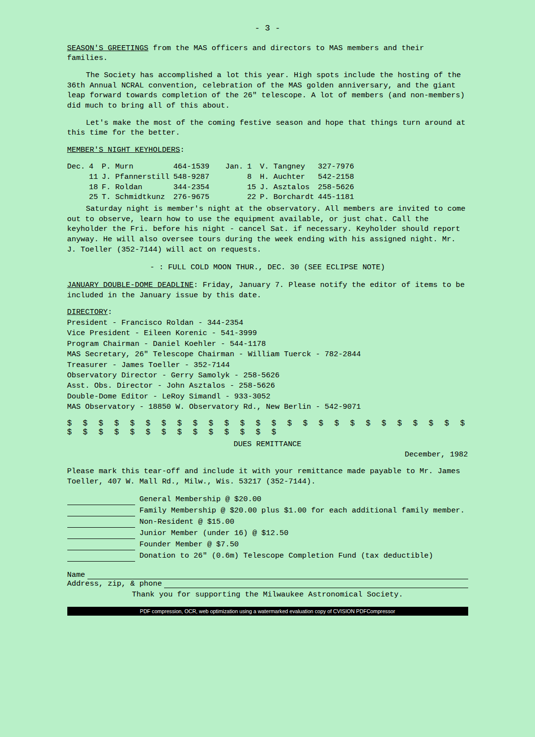- 3 -
SEASON'S GREETINGS from the MAS officers and directors to MAS members and their families.
The Society has accomplished a lot this year. High spots include the hosting of the 36th Annual NCRAL convention, celebration of the MAS golden anniversary, and the giant leap forward towards completion of the 26" telescope. A lot of members (and non-members) did much to bring all of this about.
Let's make the most of the coming festive season and hope that things turn around at this time for the better.
MEMBER'S NIGHT KEYHOLDERS:
| Dec. | 4 | P. Murn | 464-1539 | Jan. | 1 | V. Tangney | 327-7976 |
| | 11 | J. Pfannerstill | 548-9287 | | 8 | H. Auchter | 542-2158 |
| | 18 | F. Roldan | 344-2354 | | 15 | J. Asztalos | 258-5626 |
| | 25 | T. Schmidtkunz | 276-9675 | | 22 | P. Borchardt | 445-1181 |
Saturday night is member's night at the observatory. All members are invited to come out to observe, learn how to use the equipment available, or just chat. Call the keyholder the Fri. before his night - cancel Sat. if necessary. Keyholder should report anyway. He will also oversee tours during the week ending with his assigned night. Mr. J. Toeller (352-7144) will act on requests.
- : FULL COLD MOON THUR., DEC. 30 (SEE ECLIPSE NOTE)
JANUARY DOUBLE-DOME DEADLINE: Friday, January 7. Please notify the editor of items to be included in the January issue by this date.
DIRECTORY:
President - Francisco Roldan - 344-2354
Vice President - Eileen Korenic - 541-3999
Program Chairman - Daniel Koehler - 544-1178
MAS Secretary, 26" Telescope Chairman - William Tuerck - 782-2844
Treasurer - James Toeller - 352-7144
Observatory Director - Gerry Samolyk - 258-5626
Asst. Obs. Director - John Asztalos - 258-5626
Double-Dome Editor - LeRoy Simandl - 933-3052
MAS Observatory - 18850 W. Observatory Rd., New Berlin - 542-9071
$ $ $ $ $ $ $ $ $ $ $ $ $ $ $ $ $ $ $ $ $ $ $ $ $ $ $ $ $ $ $ $ $ $ $ $ $ $ $ $
DUES REMITTANCE
December, 1982
Please mark this tear-off and include it with your remittance made payable to Mr. James Toeller, 407 W. Mall Rd., Milw., Wis. 53217 (352-7144).
General Membership @ $20.00
Family Membership @ $20.00 plus $1.00 for each additional family member.
Non-Resident @ $15.00
Junior Member (under 16) @ $12.50
Founder Member @ $7.50
Donation to 26" (0.6m) Telescope Completion Fund (tax deductible)
Name
Address, zip, & phone
Thank you for supporting the Milwaukee Astronomical Society.
PDF compression, OCR, web optimization using a watermarked evaluation copy of CVISION PDFCompressor